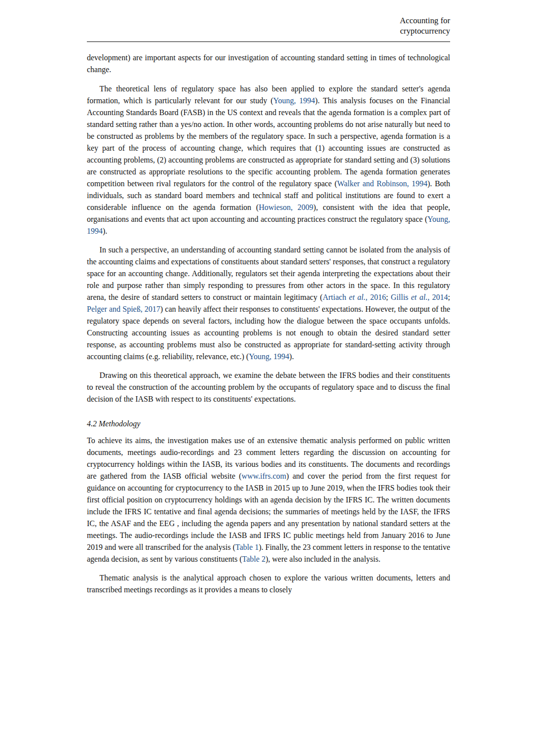Accounting for
cryptocurrency
development) are important aspects for our investigation of accounting standard setting in times of technological change.
The theoretical lens of regulatory space has also been applied to explore the standard setter's agenda formation, which is particularly relevant for our study (Young, 1994). This analysis focuses on the Financial Accounting Standards Board (FASB) in the US context and reveals that the agenda formation is a complex part of standard setting rather than a yes/no action. In other words, accounting problems do not arise naturally but need to be constructed as problems by the members of the regulatory space. In such a perspective, agenda formation is a key part of the process of accounting change, which requires that (1) accounting issues are constructed as accounting problems, (2) accounting problems are constructed as appropriate for standard setting and (3) solutions are constructed as appropriate resolutions to the specific accounting problem. The agenda formation generates competition between rival regulators for the control of the regulatory space (Walker and Robinson, 1994). Both individuals, such as standard board members and technical staff and political institutions are found to exert a considerable influence on the agenda formation (Howieson, 2009), consistent with the idea that people, organisations and events that act upon accounting and accounting practices construct the regulatory space (Young, 1994).
In such a perspective, an understanding of accounting standard setting cannot be isolated from the analysis of the accounting claims and expectations of constituents about standard setters' responses, that construct a regulatory space for an accounting change. Additionally, regulators set their agenda interpreting the expectations about their role and purpose rather than simply responding to pressures from other actors in the space. In this regulatory arena, the desire of standard setters to construct or maintain legitimacy (Artiach et al., 2016; Gillis et al., 2014; Pelger and Spieß, 2017) can heavily affect their responses to constituents' expectations. However, the output of the regulatory space depends on several factors, including how the dialogue between the space occupants unfolds. Constructing accounting issues as accounting problems is not enough to obtain the desired standard setter response, as accounting problems must also be constructed as appropriate for standard-setting activity through accounting claims (e.g. reliability, relevance, etc.) (Young, 1994).
Drawing on this theoretical approach, we examine the debate between the IFRS bodies and their constituents to reveal the construction of the accounting problem by the occupants of regulatory space and to discuss the final decision of the IASB with respect to its constituents' expectations.
4.2 Methodology
To achieve its aims, the investigation makes use of an extensive thematic analysis performed on public written documents, meetings audio-recordings and 23 comment letters regarding the discussion on accounting for cryptocurrency holdings within the IASB, its various bodies and its constituents. The documents and recordings are gathered from the IASB official website (www.ifrs.com) and cover the period from the first request for guidance on accounting for cryptocurrency to the IASB in 2015 up to June 2019, when the IFRS bodies took their first official position on cryptocurrency holdings with an agenda decision by the IFRS IC. The written documents include the IFRS IC tentative and final agenda decisions; the summaries of meetings held by the IASF, the IFRS IC, the ASAF and the EEG , including the agenda papers and any presentation by national standard setters at the meetings. The audio-recordings include the IASB and IFRS IC public meetings held from January 2016 to June 2019 and were all transcribed for the analysis (Table 1). Finally, the 23 comment letters in response to the tentative agenda decision, as sent by various constituents (Table 2), were also included in the analysis.
Thematic analysis is the analytical approach chosen to explore the various written documents, letters and transcribed meetings recordings as it provides a means to closely